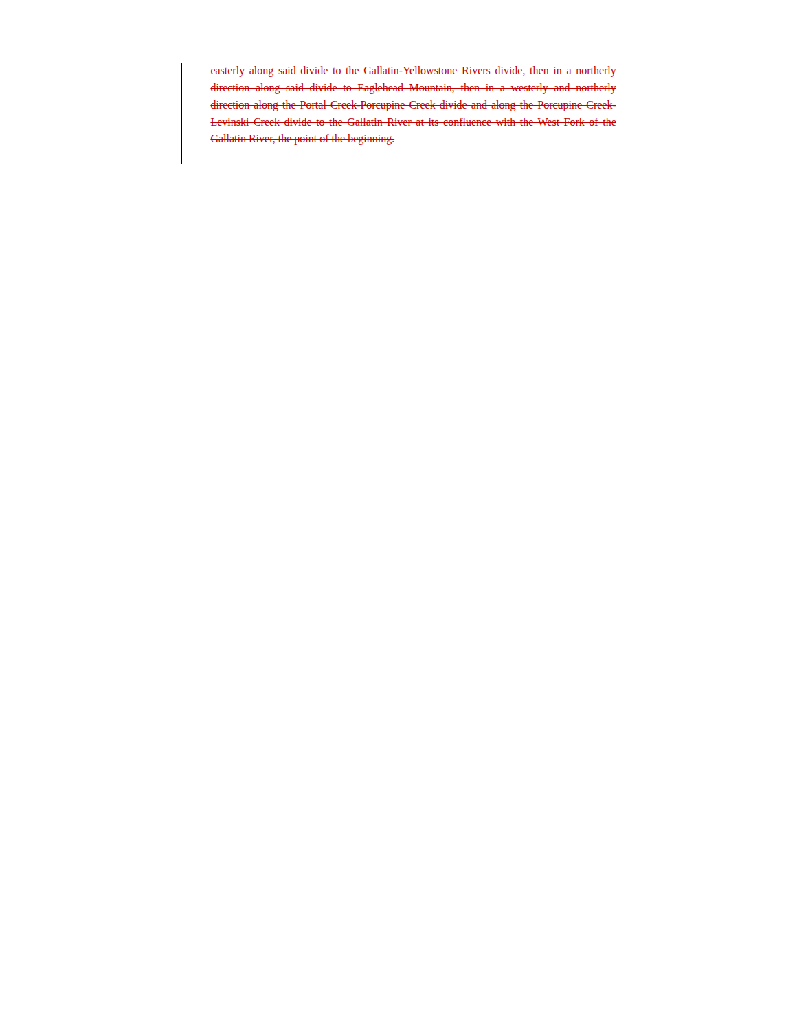easterly along said divide to the Gallatin-Yellowstone Rivers divide, then in a northerly direction along said divide to Eaglehead Mountain, then in a westerly and northerly direction along the Portal Creek-Porcupine Creek divide and along the Porcupine Creek-Levinski Creek divide to the Gallatin River at its confluence with the West Fork of the Gallatin River, the point of the beginning.